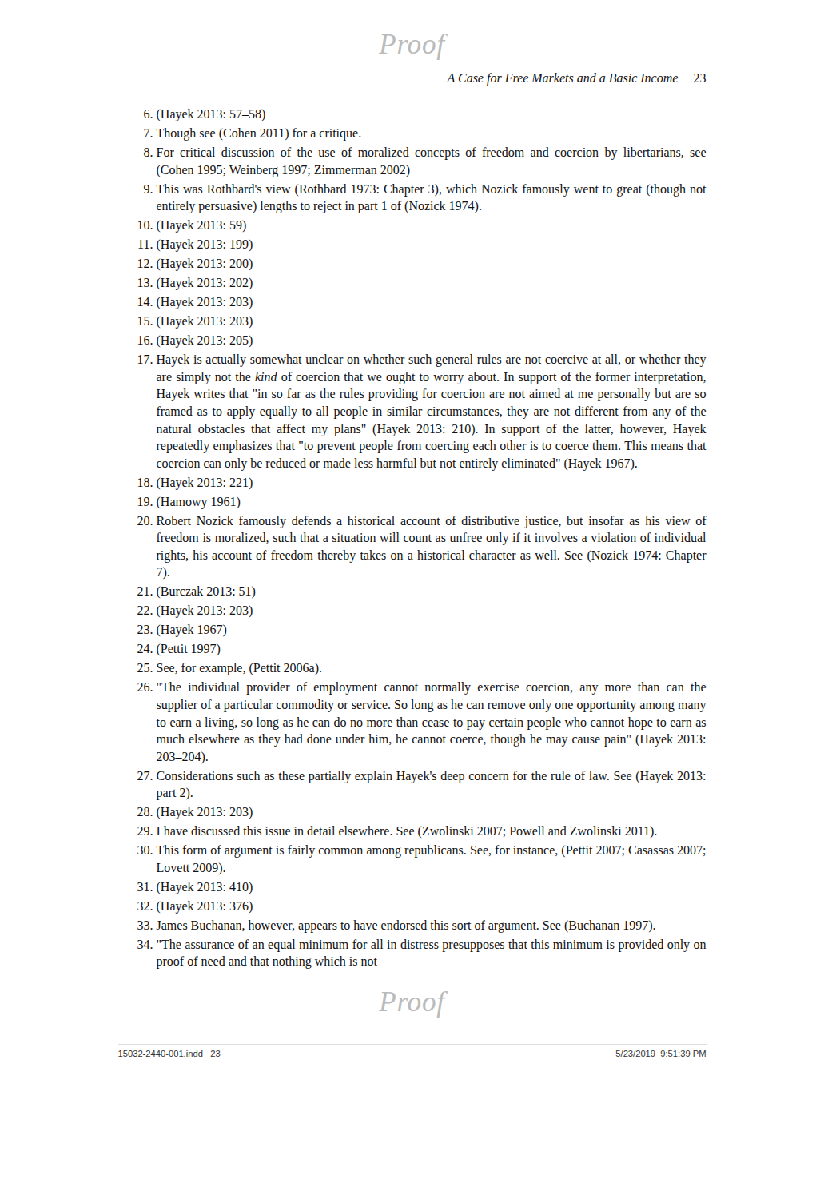Proof
A Case for Free Markets and a Basic Income 23
(Hayek 2013: 57–58)
Though see (Cohen 2011) for a critique.
For critical discussion of the use of moralized concepts of freedom and coercion by libertarians, see (Cohen 1995; Weinberg 1997; Zimmerman 2002)
This was Rothbard's view (Rothbard 1973: Chapter 3), which Nozick famously went to great (though not entirely persuasive) lengths to reject in part 1 of (Nozick 1974).
(Hayek 2013: 59)
(Hayek 2013: 199)
(Hayek 2013: 200)
(Hayek 2013: 202)
(Hayek 2013: 203)
(Hayek 2013: 203)
(Hayek 2013: 205)
Hayek is actually somewhat unclear on whether such general rules are not coercive at all, or whether they are simply not the kind of coercion that we ought to worry about. In support of the former interpretation, Hayek writes that "in so far as the rules providing for coercion are not aimed at me personally but are so framed as to apply equally to all people in similar circumstances, they are not different from any of the natural obstacles that affect my plans" (Hayek 2013: 210). In support of the latter, however, Hayek repeatedly emphasizes that "to prevent people from coercing each other is to coerce them. This means that coercion can only be reduced or made less harmful but not entirely eliminated" (Hayek 1967).
(Hayek 2013: 221)
(Hamowy 1961)
Robert Nozick famously defends a historical account of distributive justice, but insofar as his view of freedom is moralized, such that a situation will count as unfree only if it involves a violation of individual rights, his account of freedom thereby takes on a historical character as well. See (Nozick 1974: Chapter 7).
(Burczak 2013: 51)
(Hayek 2013: 203)
(Hayek 1967)
(Pettit 1997)
See, for example, (Pettit 2006a).
"The individual provider of employment cannot normally exercise coercion, any more than can the supplier of a particular commodity or service. So long as he can remove only one opportunity among many to earn a living, so long as he can do no more than cease to pay certain people who cannot hope to earn as much elsewhere as they had done under him, he cannot coerce, though he may cause pain" (Hayek 2013: 203–204).
Considerations such as these partially explain Hayek's deep concern for the rule of law. See (Hayek 2013: part 2).
(Hayek 2013: 203)
I have discussed this issue in detail elsewhere. See (Zwolinski 2007; Powell and Zwolinski 2011).
This form of argument is fairly common among republicans. See, for instance, (Pettit 2007; Casassas 2007; Lovett 2009).
(Hayek 2013: 410)
(Hayek 2013: 376)
James Buchanan, however, appears to have endorsed this sort of argument. See (Buchanan 1997).
"The assurance of an equal minimum for all in distress presupposes that this minimum is provided only on proof of need and that nothing which is not
Proof
15032-2440-001.indd 23 5/23/2019 9:51:39 PM